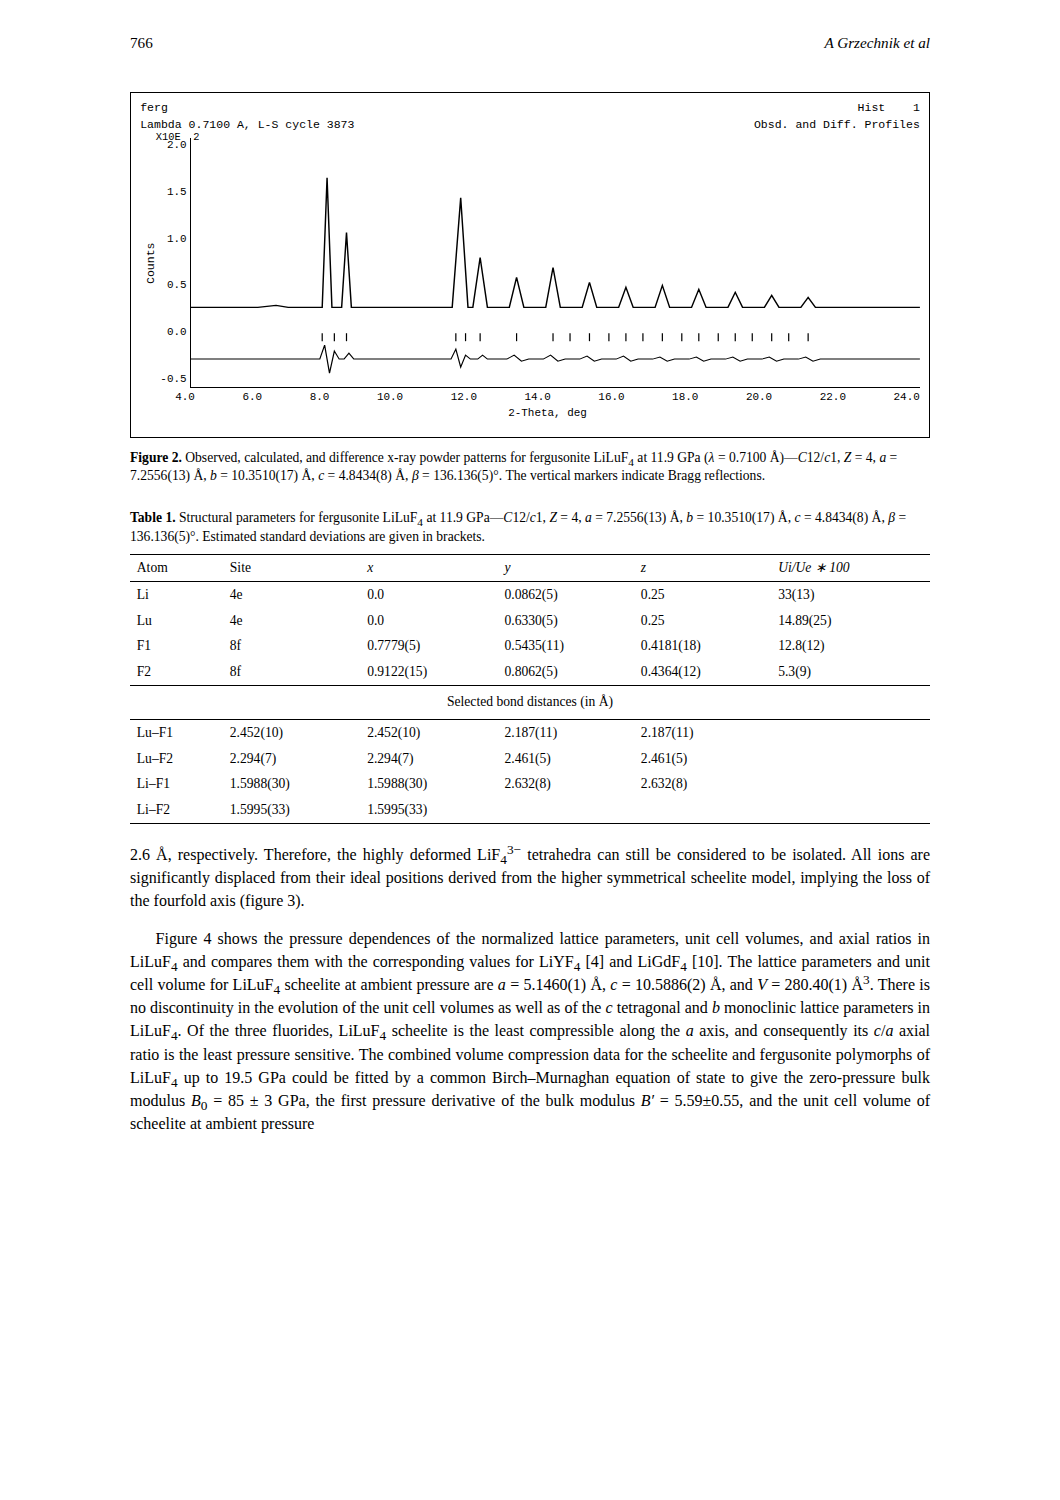766 A Grzechnik et al
ferg Hist 1
Lambda 0.7100 A, L-S cycle 3873 Obsd. and Diff. Profiles
Counts
2.0 1.5 1.0 0.5 0.0 -0.5
4.06.08.010.012.014.016.018.020.022.024.0
2-Theta, deg
X10E 2
Figure 2. Observed, calculated, and difference x-ray powder patterns for fergusonite LiLuF4 at 11.9 GPa (λ = 0.7100 Å)—C12/c1, Z = 4, a = 7.2556(13) Å, b = 10.3510(17) Å, c = 4.8434(8) Å, β = 136.136(5)°. The vertical markers indicate Bragg reflections.
Table 1. Structural parameters for fergusonite LiLuF4 at 11.9 GPa—C12/c1, Z = 4, a = 7.2556(13) Å, b = 10.3510(17) Å, c = 4.8434(8) Å, β = 136.136(5)°. Estimated standard deviations are given in brackets.
| Atom | Site | x | y | z | Ui / Ue ∗ 100 |
| --- | --- | --- | --- | --- | --- |
| Li | 4e | 0.0 | 0.0862(5) | 0.25 | 33(13) |
| Lu | 4e | 0.0 | 0.6330(5) | 0.25 | 14.89(25) |
| F1 | 8f | 0.7779(5) | 0.5435(11) | 0.4181(18) | 12.8(12) |
| F2 | 8f | 0.9122(15) | 0.8062(5) | 0.4364(12) | 5.3(9) |
| Selected bond distances (in Å) |
| Lu–F1 | 2.452(10) | 2.452(10) | 2.187(11) | 2.187(11) | |
| Lu–F2 | 2.294(7) | 2.294(7) | 2.461(5) | 2.461(5) | |
| Li–F1 | 1.5988(30) | 1.5988(30) | 2.632(8) | 2.632(8) | |
| Li–F2 | 1.5995(33) | 1.5995(33) | | | |
2.6 Å, respectively. Therefore, the highly deformed LiF43− tetrahedra can still be considered to be isolated. All ions are significantly displaced from their ideal positions derived from the higher symmetrical scheelite model, implying the loss of the fourfold axis (figure 3).
Figure 4 shows the pressure dependences of the normalized lattice parameters, unit cell volumes, and axial ratios in LiLuF4 and compares them with the corresponding values for LiYF4 [4] and LiGdF4 [10]. The lattice parameters and unit cell volume for LiLuF4 scheelite at ambient pressure are a = 5.1460(1) Å, c = 10.5886(2) Å, and V = 280.40(1) Å3. There is no discontinuity in the evolution of the unit cell volumes as well as of the c tetragonal and b monoclinic lattice parameters in LiLuF4. Of the three fluorides, LiLuF4 scheelite is the least compressible along the a axis, and consequently its c/a axial ratio is the least pressure sensitive. The combined volume compression data for the scheelite and fergusonite polymorphs of LiLuF4 up to 19.5 GPa could be fitted by a common Birch–Murnaghan equation of state to give the zero-pressure bulk modulus B0 = 85 ± 3 GPa, the first pressure derivative of the bulk modulus B′ = 5.59±0.55, and the unit cell volume of scheelite at ambient pressure